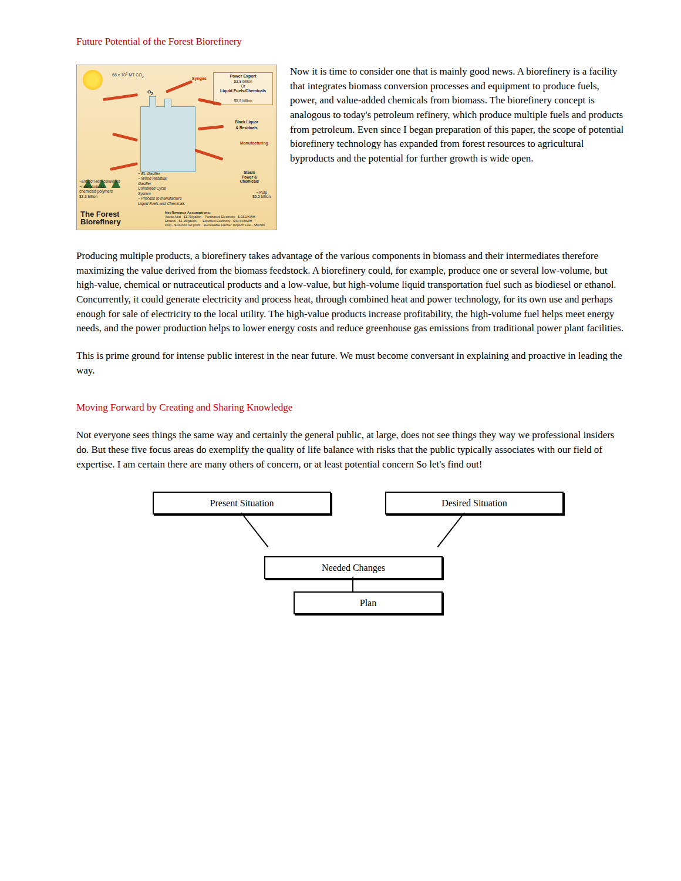Future Potential of the Forest Biorefinery
66 x 106 MT CO2
O2
Syngas
Power Export $3.8 billion
Or
Liquid Fuels/Chemicals
$5.5 billion
Black Liquor
& Residuals
Manufacturing
▲▲▲
~Extract Hemicelluloses
~new products
chemicals polymers
$3.3 billion
~ BL Gasifier
~ Wood Residual
Gasifier
Combined Cycle
System
~ Process to manufacture
Liquid Fuels and Chemicals
Steam
Power &
Chemicals
~ Pulp
$5.5 billion
The Forest
Biorefinery
Net Revenue Assumptions:
Acetic Acid - $1.70/gallon Purchased Electricity - $.03.1/KWH
Ethanol - $1.15/gallon Exported Electricity - $40.44/MWH
Pulp - $100/ton net profit Renewable Fischer Tropsch Fuel - $87/bbl
Now it is time to consider one that is mainly good news. A biorefinery is a facility that integrates biomass conversion processes and equipment to produce fuels, power, and value-added chemicals from biomass. The biorefinery concept is analogous to today's petroleum refinery, which produce multiple fuels and products from petroleum. Even since I began preparation of this paper, the scope of potential biorefinery technology has expanded from forest resources to agricultural byproducts and the potential for further growth is wide open.
Producing multiple products, a biorefinery takes advantage of the various components in biomass and their intermediates therefore maximizing the value derived from the biomass feedstock. A biorefinery could, for example, produce one or several low-volume, but high-value, chemical or nutraceutical products and a low-value, but high-volume liquid transportation fuel such as biodiesel or ethanol. Concurrently, it could generate electricity and process heat, through combined heat and power technology, for its own use and perhaps enough for sale of electricity to the local utility. The high-value products increase profitability, the high-volume fuel helps meet energy needs, and the power production helps to lower energy costs and reduce greenhouse gas emissions from traditional power plant facilities.
This is prime ground for intense public interest in the near future. We must become conversant in explaining and proactive in leading the way.
Moving Forward by Creating and Sharing Knowledge
Not everyone sees things the same way and certainly the general public, at large, does not see things they way we professional insiders do. But these five focus areas do exemplify the quality of life balance with risks that the public typically associates with our field of expertise. I am certain there are many others of concern, or at least potential concern So let's find out!
Present Situation
Desired Situation
Needed Changes
Plan